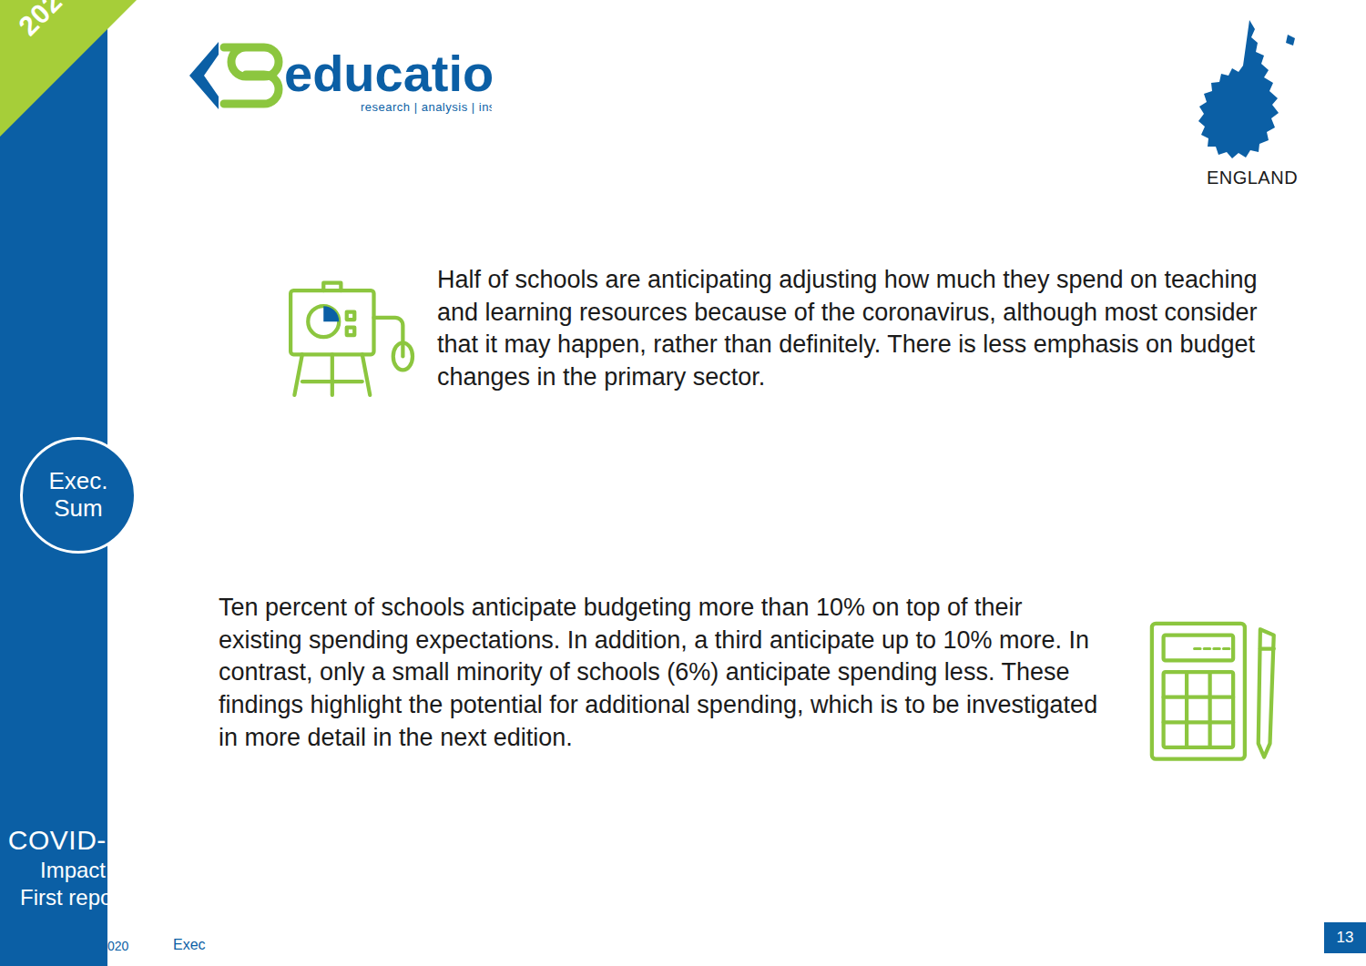2020
education research | analysis | insight
ENGLAND
Exec. Sum
COVID-19
Impact
First report
Half of schools are anticipating adjusting how much they spend on teaching and learning resources because of the coronavirus, although most consider that it may happen, rather than definitely. There is less emphasis on budget changes in the primary sector.
Ten percent of schools anticipate budgeting more than 10% on top of their existing spending expectations. In addition, a third anticipate up to 10% more. In contrast, only a small minority of schools (6%) anticipate spending less. These findings highlight the potential for additional spending, which is to be investigated in more detail in the next edition.
© C3 Education 2020 Exec 13